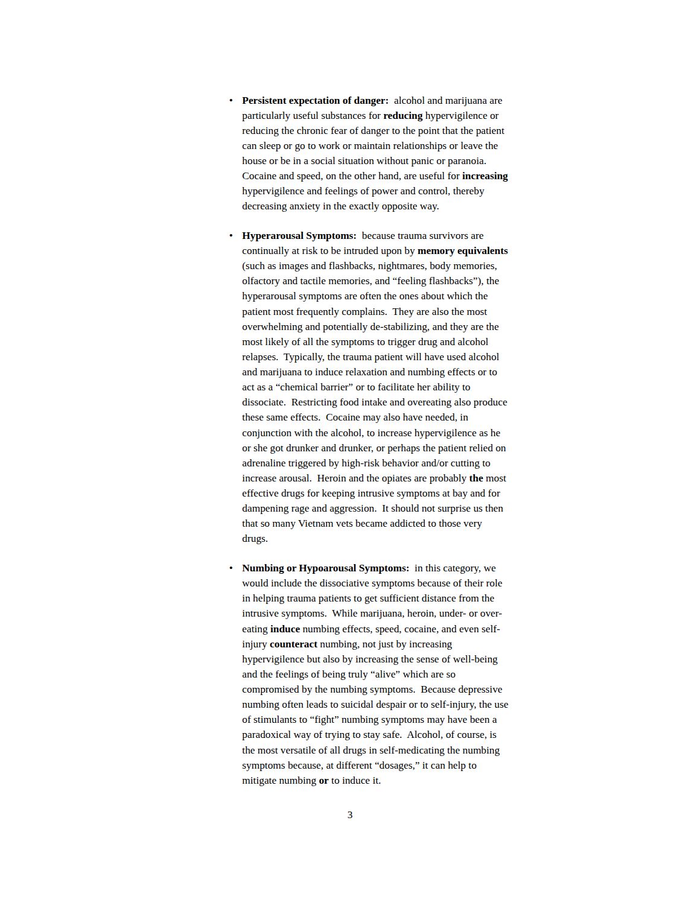Persistent expectation of danger: alcohol and marijuana are particularly useful substances for reducing hypervigilence or reducing the chronic fear of danger to the point that the patient can sleep or go to work or maintain relationships or leave the house or be in a social situation without panic or paranoia. Cocaine and speed, on the other hand, are useful for increasing hypervigilence and feelings of power and control, thereby decreasing anxiety in the exactly opposite way.
Hyperarousal Symptoms: because trauma survivors are continually at risk to be intruded upon by memory equivalents (such as images and flashbacks, nightmares, body memories, olfactory and tactile memories, and “feeling flashbacks”), the hyperarousal symptoms are often the ones about which the patient most frequently complains. They are also the most overwhelming and potentially de-stabilizing, and they are the most likely of all the symptoms to trigger drug and alcohol relapses. Typically, the trauma patient will have used alcohol and marijuana to induce relaxation and numbing effects or to act as a “chemical barrier” or to facilitate her ability to dissociate. Restricting food intake and overeating also produce these same effects. Cocaine may also have needed, in conjunction with the alcohol, to increase hypervigilence as he or she got drunker and drunker, or perhaps the patient relied on adrenaline triggered by high-risk behavior and/or cutting to increase arousal. Heroin and the opiates are probably the most effective drugs for keeping intrusive symptoms at bay and for dampening rage and aggression. It should not surprise us then that so many Vietnam vets became addicted to those very drugs.
Numbing or Hypoarousal Symptoms: in this category, we would include the dissociative symptoms because of their role in helping trauma patients to get sufficient distance from the intrusive symptoms. While marijuana, heroin, under- or over-eating induce numbing effects, speed, cocaine, and even self-injury counteract numbing, not just by increasing hypervigilence but also by increasing the sense of well-being and the feelings of being truly “alive” which are so compromised by the numbing symptoms. Because depressive numbing often leads to suicidal despair or to self-injury, the use of stimulants to “fight” numbing symptoms may have been a paradoxical way of trying to stay safe. Alcohol, of course, is the most versatile of all drugs in self-medicating the numbing symptoms because, at different “dosages,” it can help to mitigate numbing or to induce it.
3